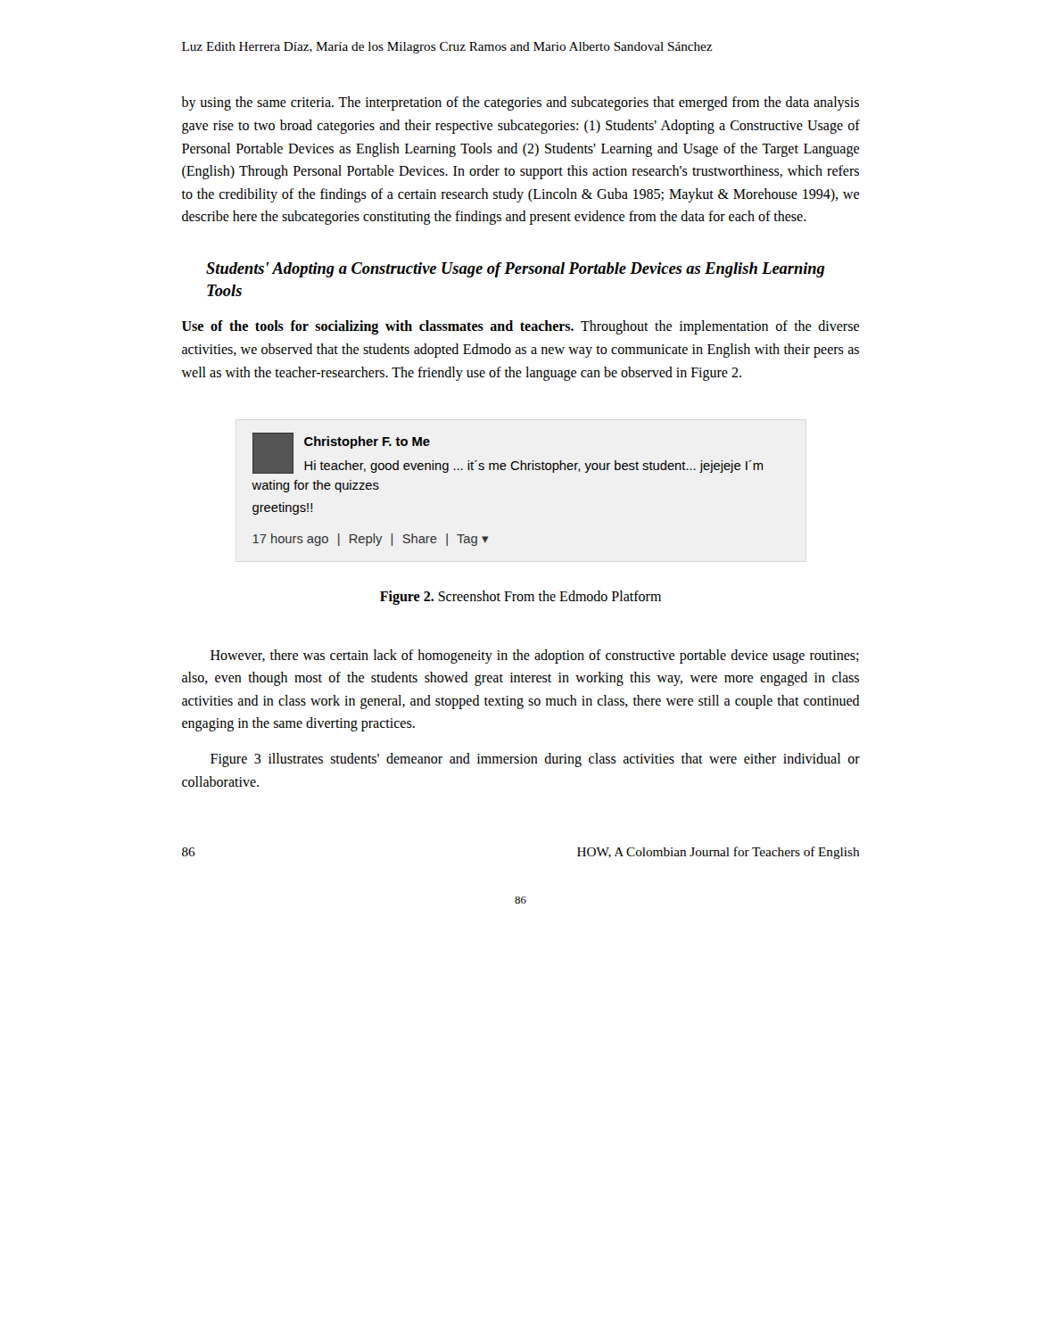Luz Edith Herrera Díaz, María de los Milagros Cruz Ramos and Mario Alberto Sandoval Sánchez
by using the same criteria. The interpretation of the categories and subcategories that emerged from the data analysis gave rise to two broad categories and their respective subcategories: (1) Students' Adopting a Constructive Usage of Personal Portable Devices as English Learning Tools and (2) Students' Learning and Usage of the Target Language (English) Through Personal Portable Devices. In order to support this action research's trustworthiness, which refers to the credibility of the findings of a certain research study (Lincoln & Guba 1985; Maykut & Morehouse 1994), we describe here the subcategories constituting the findings and present evidence from the data for each of these.
Students' Adopting a Constructive Usage of Personal Portable Devices as English Learning Tools
Use of the tools for socializing with classmates and teachers. Throughout the implementation of the diverse activities, we observed that the students adopted Edmodo as a new way to communicate in English with their peers as well as with the teacher-researchers. The friendly use of the language can be observed in Figure 2.
Christopher F. to Me
Hi teacher, good evening ... it´s me Christopher, your best student... jejejeje I´m wating for the quizzes
greetings!!
17 hours ago | Reply | Share | Tag ▾
Figure 2. Screenshot From the Edmodo Platform
However, there was certain lack of homogeneity in the adoption of constructive portable device usage routines; also, even though most of the students showed great interest in working this way, were more engaged in class activities and in class work in general, and stopped texting so much in class, there were still a couple that continued engaging in the same diverting practices.
Figure 3 illustrates students' demeanor and immersion during class activities that were either individual or collaborative.
86 HOW, A Colombian Journal for Teachers of English
86